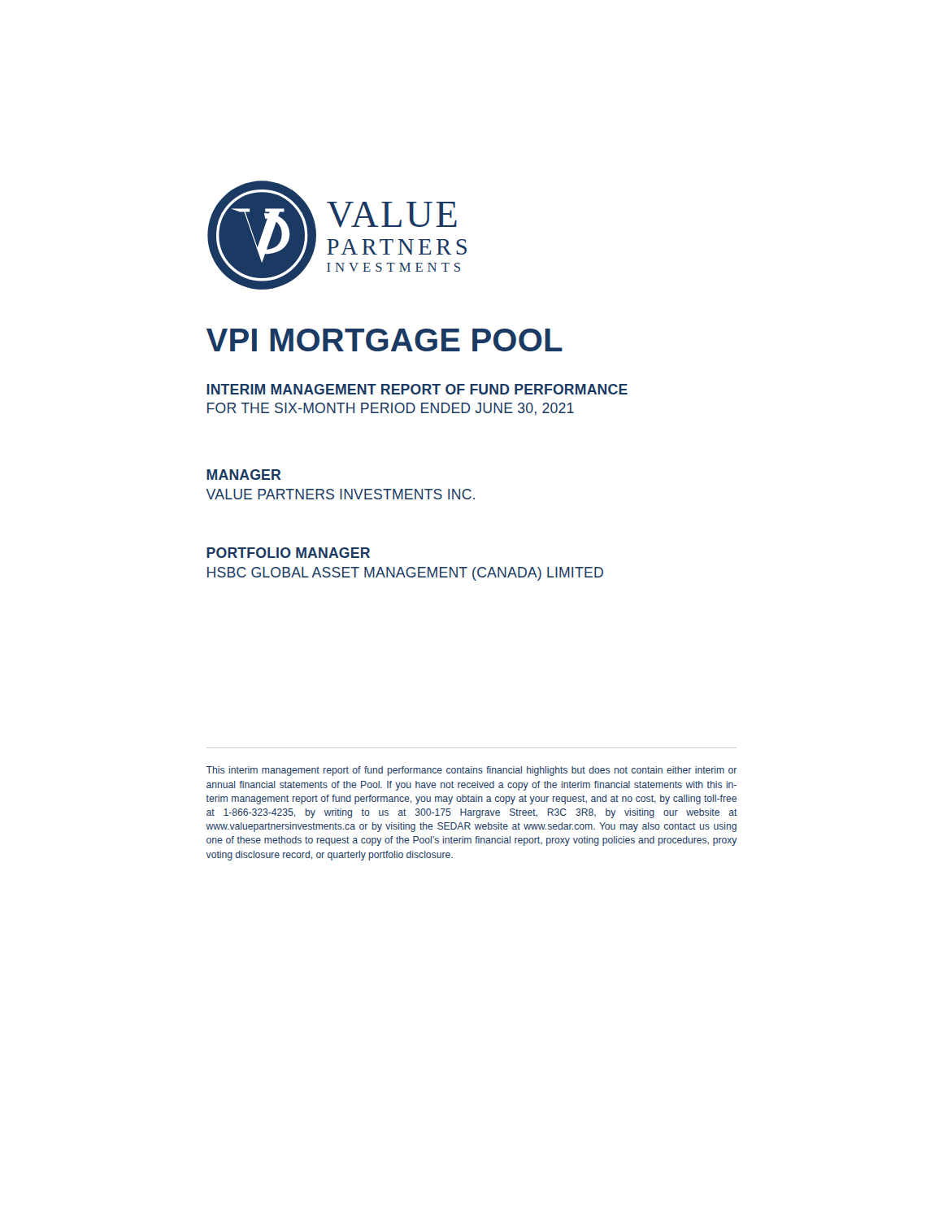VALUE PARTNERS INVESTMENTS
VPI MORTGAGE POOL
INTERIM MANAGEMENT REPORT OF FUND PERFORMANCE
FOR THE SIX-MONTH PERIOD ENDED JUNE 30, 2021
MANAGER
VALUE PARTNERS INVESTMENTS INC.
PORTFOLIO MANAGER
HSBC GLOBAL ASSET MANAGEMENT (CANADA) LIMITED
This interim management report of fund performance contains financial highlights but does not contain either interim or annual financial statements of the Pool. If you have not received a copy of the interim financial statements with this interim management report of fund performance, you may obtain a copy at your request, and at no cost, by calling toll-free at 1-866-323-4235, by writing to us at 300-175 Hargrave Street, R3C 3R8, by visiting our website at www.valuepartnersinvestments.ca or by visiting the SEDAR website at www.sedar.com. You may also contact us using one of these methods to request a copy of the Pool’s interim financial report, proxy voting policies and procedures, proxy voting disclosure record, or quarterly portfolio disclosure.